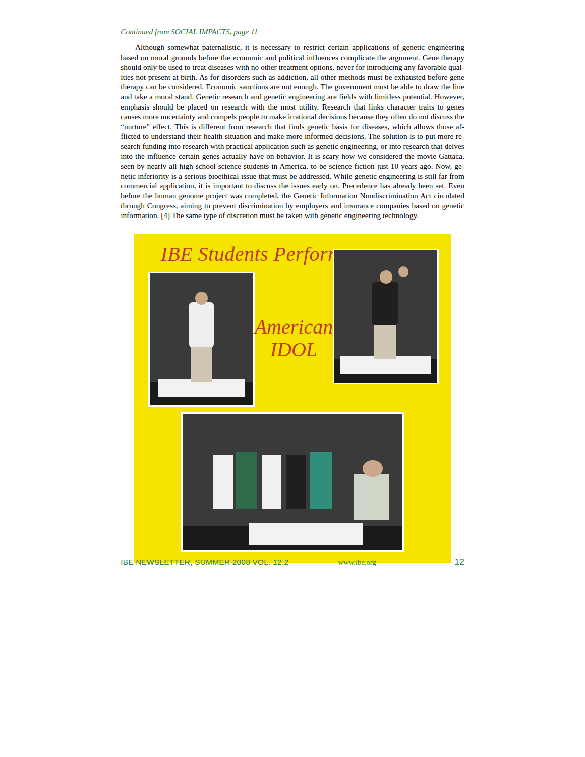Continued from SOCIAL IMPACTS, page 11
Although somewhat paternalistic, it is necessary to restrict certain applications of genetic engineering based on moral grounds before the economic and political influences complicate the argument. Gene therapy should only be used to treat diseases with no other treatment options, never for introducing any favorable qualities not present at birth. As for disorders such as addiction, all other methods must be exhausted before gene therapy can be considered. Economic sanctions are not enough. The government must be able to draw the line and take a moral stand. Genetic research and genetic engineering are fields with limitless potential. However, emphasis should be placed on research with the most utility. Research that links character traits to genes causes more uncertainty and compels people to make irrational decisions because they often do not discuss the “nurture” effect. This is different from research that finds genetic basis for diseases, which allows those afflicted to understand their health situation and make more informed decisions. The solution is to put more research funding into research with practical application such as genetic engineering, or into research that delves into the influence certain genes actually have on behavior. It is scary how we considered the movie Gattaca, seen by nearly all high school science students in America, to be science fiction just 10 years ago. Now, genetic inferiority is a serious bioethical issue that must be addressed. While genetic engineering is still far from commercial application, it is important to discuss the issues early on. Precedence has already been set. Even before the human genome project was completed, the Genetic Information Nondiscrimination Act circulated through Congress, aiming to prevent discrimination by employers and insurance companies based on genetic information. [4] The same type of discretion must be taken with genetic engineering technology.
IBE Students Perform
American
IDOL
IBE NEWSLETTER, SUMMER 2008 VOL. 12.2
www.ibe.org
12